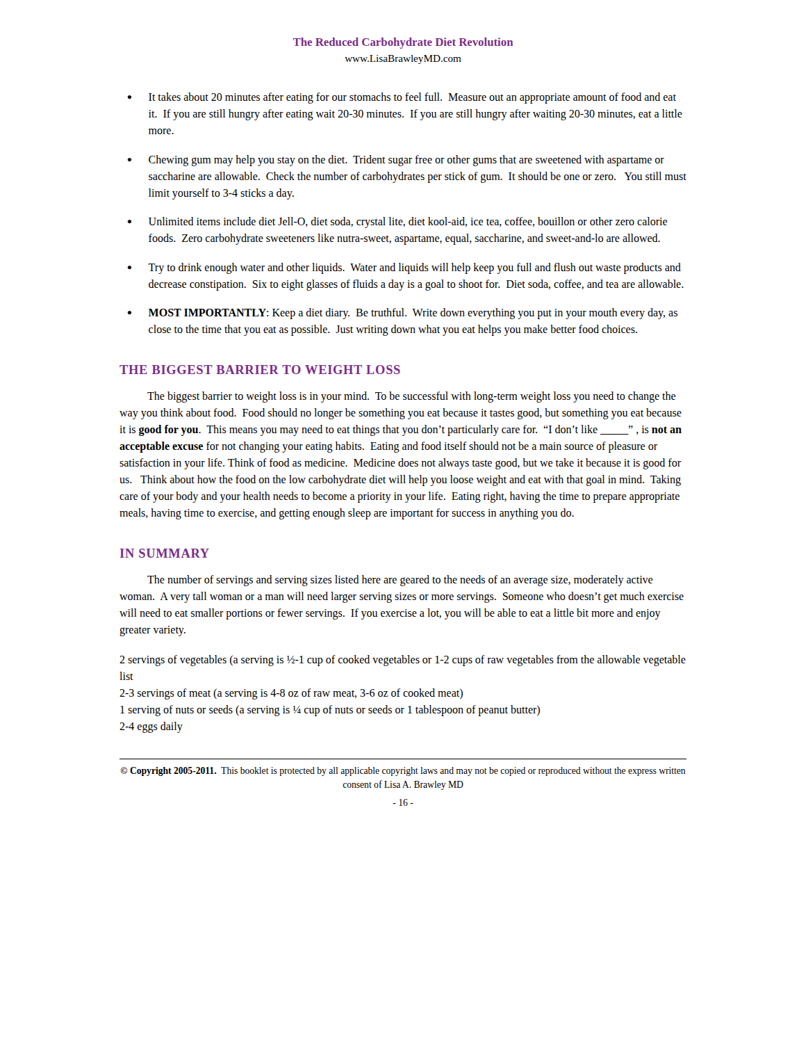The Reduced Carbohydrate Diet Revolution
www.LisaBrawleyMD.com
It takes about 20 minutes after eating for our stomachs to feel full. Measure out an appropriate amount of food and eat it. If you are still hungry after eating wait 20-30 minutes. If you are still hungry after waiting 20-30 minutes, eat a little more.
Chewing gum may help you stay on the diet. Trident sugar free or other gums that are sweetened with aspartame or saccharine are allowable. Check the number of carbohydrates per stick of gum. It should be one or zero. You still must limit yourself to 3-4 sticks a day.
Unlimited items include diet Jell-O, diet soda, crystal lite, diet kool-aid, ice tea, coffee, bouillon or other zero calorie foods. Zero carbohydrate sweeteners like nutra-sweet, aspartame, equal, saccharine, and sweet-and-lo are allowed.
Try to drink enough water and other liquids. Water and liquids will help keep you full and flush out waste products and decrease constipation. Six to eight glasses of fluids a day is a goal to shoot for. Diet soda, coffee, and tea are allowable.
MOST IMPORTANTLY: Keep a diet diary. Be truthful. Write down everything you put in your mouth every day, as close to the time that you eat as possible. Just writing down what you eat helps you make better food choices.
THE BIGGEST BARRIER TO WEIGHT LOSS
The biggest barrier to weight loss is in your mind. To be successful with long-term weight loss you need to change the way you think about food. Food should no longer be something you eat because it tastes good, but something you eat because it is good for you. This means you may need to eat things that you don’t particularly care for. “I don’t like _____” , is not an acceptable excuse for not changing your eating habits. Eating and food itself should not be a main source of pleasure or satisfaction in your life. Think of food as medicine. Medicine does not always taste good, but we take it because it is good for us. Think about how the food on the low carbohydrate diet will help you loose weight and eat with that goal in mind. Taking care of your body and your health needs to become a priority in your life. Eating right, having the time to prepare appropriate meals, having time to exercise, and getting enough sleep are important for success in anything you do.
IN SUMMARY
The number of servings and serving sizes listed here are geared to the needs of an average size, moderately active woman. A very tall woman or a man will need larger serving sizes or more servings. Someone who doesn’t get much exercise will need to eat smaller portions or fewer servings. If you exercise a lot, you will be able to eat a little bit more and enjoy greater variety.
2 servings of vegetables (a serving is ½-1 cup of cooked vegetables or 1-2 cups of raw vegetables from the allowable vegetable list
2-3 servings of meat (a serving is 4-8 oz of raw meat, 3-6 oz of cooked meat)
1 serving of nuts or seeds (a serving is ¼ cup of nuts or seeds or 1 tablespoon of peanut butter)
2-4 eggs daily
© Copyright 2005-2011. This booklet is protected by all applicable copyright laws and may not be copied or reproduced without the express written consent of Lisa A. Brawley MD
- 16 -